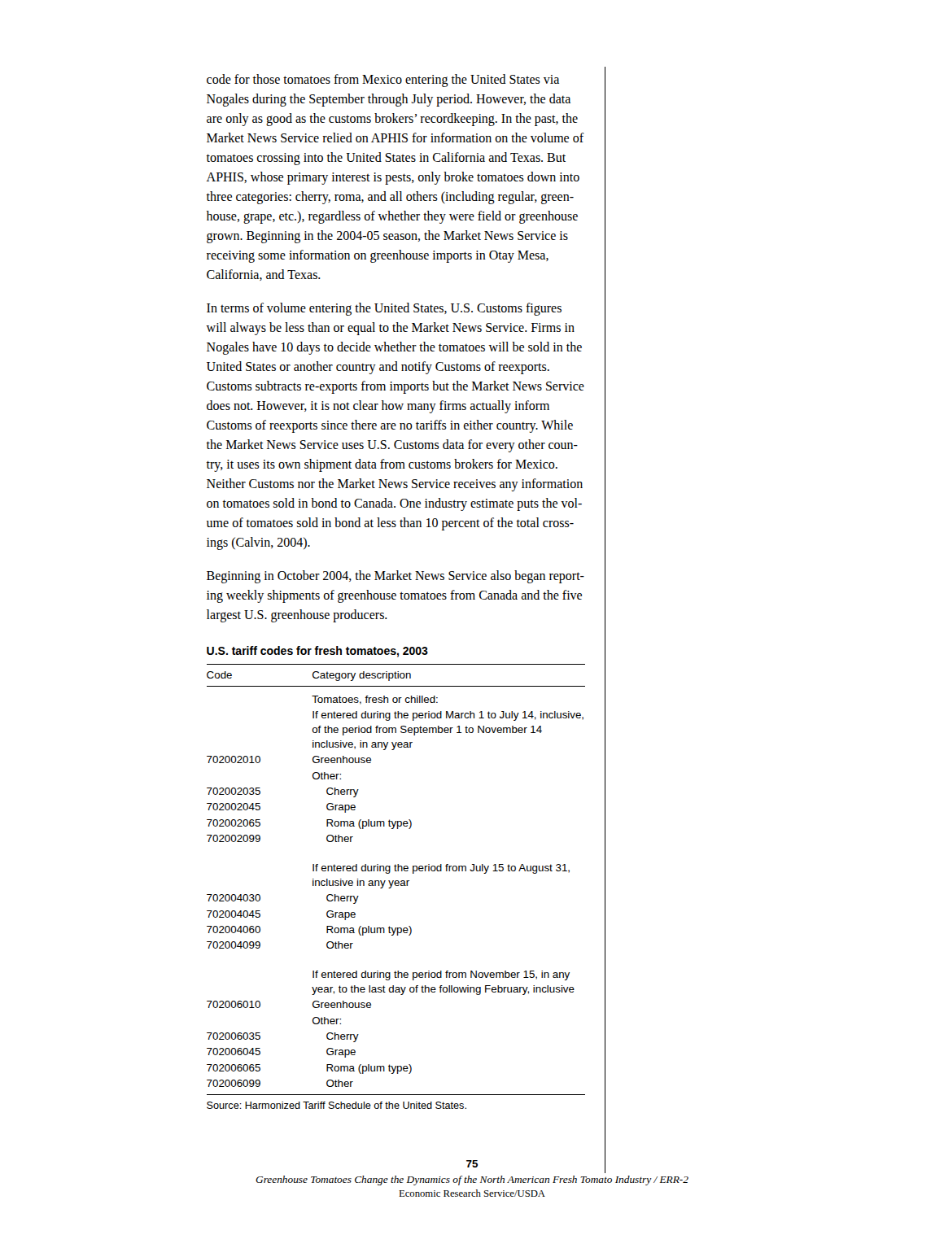code for those tomatoes from Mexico entering the United States via Nogales during the September through July period. However, the data are only as good as the customs brokers’ recordkeeping. In the past, the Market News Service relied on APHIS for information on the volume of tomatoes crossing into the United States in California and Texas. But APHIS, whose primary interest is pests, only broke tomatoes down into three categories: cherry, roma, and all others (including regular, greenhouse, grape, etc.), regardless of whether they were field or greenhouse grown. Beginning in the 2004-05 season, the Market News Service is receiving some information on greenhouse imports in Otay Mesa, California, and Texas.
In terms of volume entering the United States, U.S. Customs figures will always be less than or equal to the Market News Service. Firms in Nogales have 10 days to decide whether the tomatoes will be sold in the United States or another country and notify Customs of reexports. Customs subtracts re-exports from imports but the Market News Service does not. However, it is not clear how many firms actually inform Customs of reexports since there are no tariffs in either country. While the Market News Service uses U.S. Customs data for every other country, it uses its own shipment data from customs brokers for Mexico. Neither Customs nor the Market News Service receives any information on tomatoes sold in bond to Canada. One industry estimate puts the volume of tomatoes sold in bond at less than 10 percent of the total crossings (Calvin, 2004).
Beginning in October 2004, the Market News Service also began reporting weekly shipments of greenhouse tomatoes from Canada and the five largest U.S. greenhouse producers.
U.S. tariff codes for fresh tomatoes, 2003
| Code | Category description |
| --- | --- |
| | Tomatoes, fresh or chilled: |
| | If entered during the period March 1 to July 14, inclusive, of the period from September 1 to November 14 inclusive, in any year |
| 702002010 | Greenhouse |
| | Other: |
| 702002035 | Cherry |
| 702002045 | Grape |
| 702002065 | Roma (plum type) |
| 702002099 | Other |
| | If entered during the period from July 15 to August 31, inclusive in any year |
| 702004030 | Cherry |
| 702004045 | Grape |
| 702004060 | Roma (plum type) |
| 702004099 | Other |
| | If entered during the period from November 15, in any year, to the last day of the following February, inclusive |
| 702006010 | Greenhouse |
| | Other: |
| 702006035 | Cherry |
| 702006045 | Grape |
| 702006065 | Roma (plum type) |
| 702006099 | Other |
Source: Harmonized Tariff Schedule of the United States.
75
Greenhouse Tomatoes Change the Dynamics of the North American Fresh Tomato Industry / ERR-2
Economic Research Service/USDA